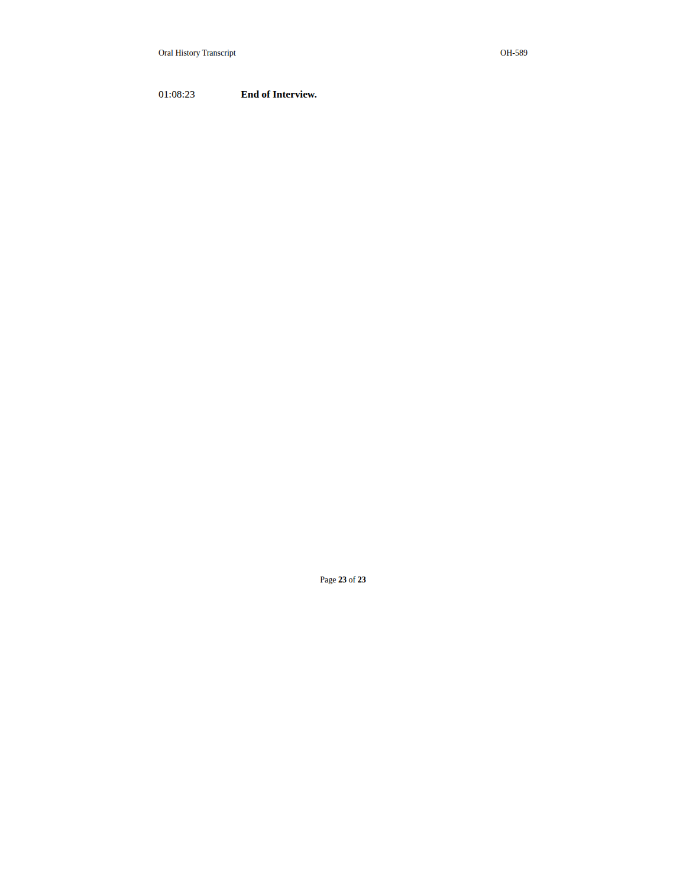Oral History Transcript
OH-589
01:08:23
End of Interview.
Page 23 of 23